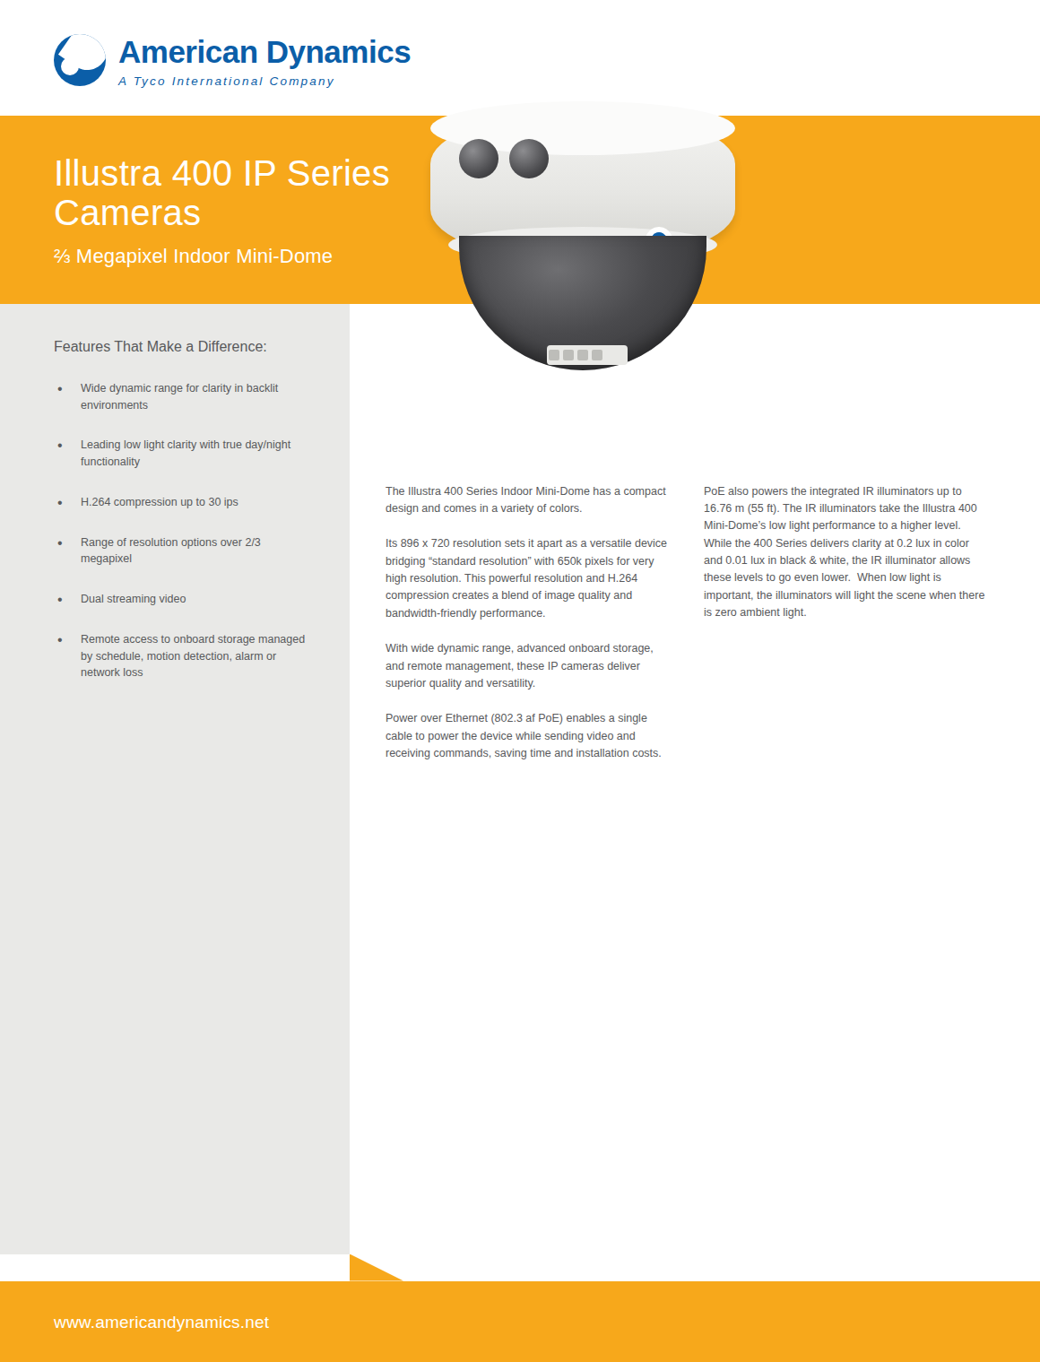American Dynamics
A Tyco International Company
Illustra 400 IP Series
Cameras
⅔ Megapixel Indoor Mini-Dome
Features That Make a Difference:
Wide dynamic range for clarity in backlit environments
Leading low light clarity with true day/night functionality
H.264 compression up to 30 ips
Range of resolution options over 2/3 megapixel
Dual streaming video
Remote access to onboard storage managed by schedule, motion detection, alarm or network loss
The Illustra 400 Series Indoor Mini-Dome has a compact design and comes in a variety of colors.
Its 896 x 720 resolution sets it apart as a versatile device bridging “standard resolution” with 650k pixels for very high resolution. This powerful resolution and H.264 compression creates a blend of image quality and bandwidth-friendly performance.
With wide dynamic range, advanced onboard storage, and remote management, these IP cameras deliver superior quality and versatility.
Power over Ethernet (802.3 af PoE) enables a single cable to power the device while sending video and receiving commands, saving time and installation costs.
PoE also powers the integrated IR illuminators up to 16.76 m (55 ft). The IR illuminators take the Illustra 400 Mini-Dome’s low light performance to a higher level. While the 400 Series delivers clarity at 0.2 lux in color and 0.01 lux in black & white, the IR illuminator allows these levels to go even lower. When low light is important, the illuminators will light the scene when there is zero ambient light.
www.americandynamics.net